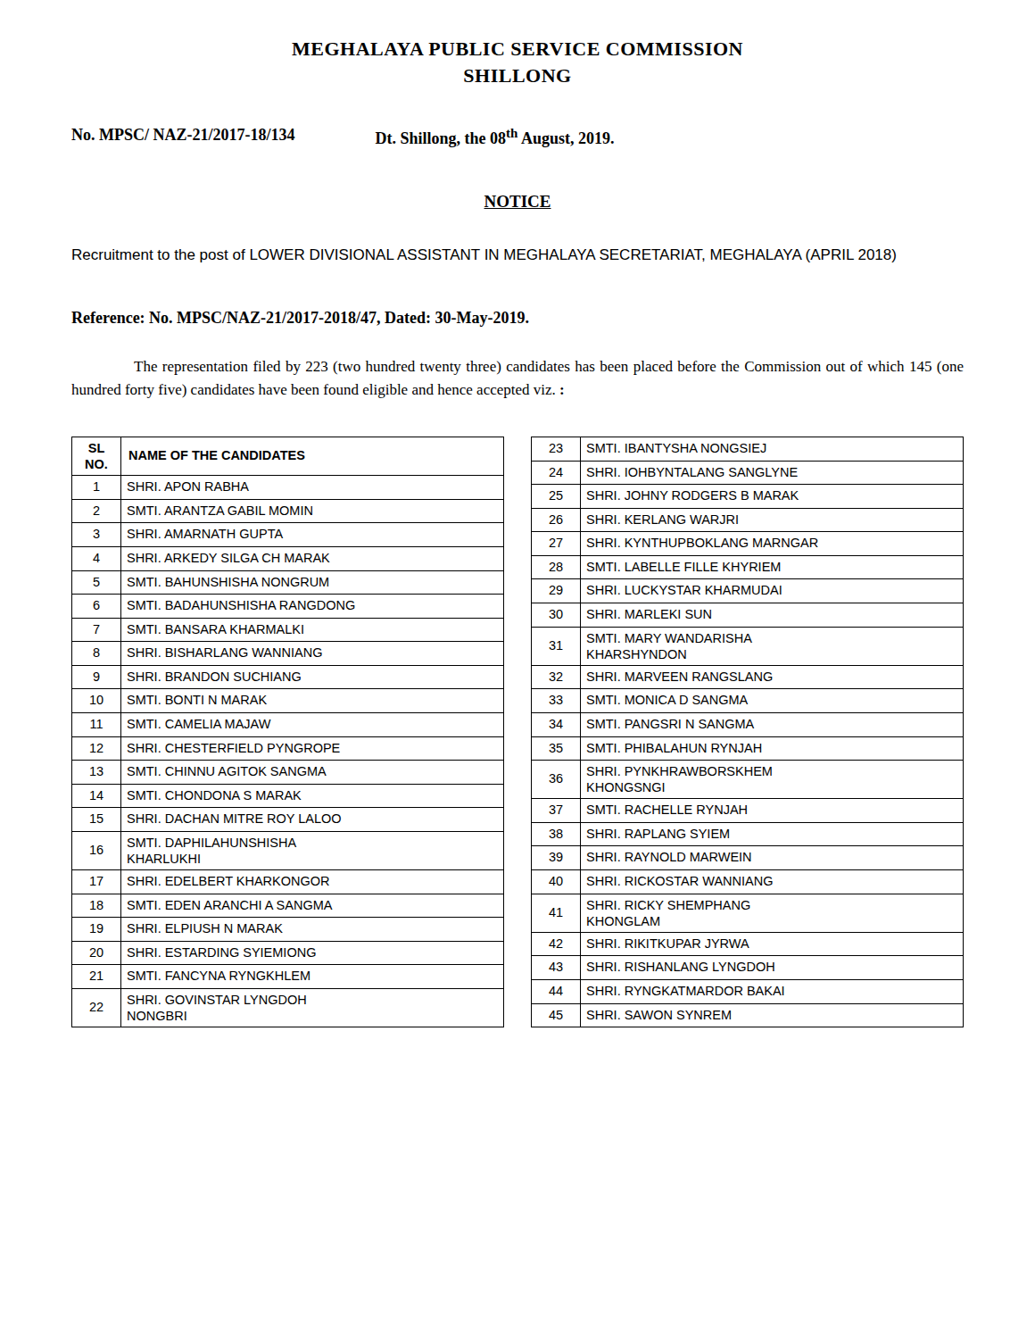MEGHALAYA PUBLIC SERVICE COMMISSION SHILLONG
No. MPSC/ NAZ-21/2017-18/134 Dt. Shillong, the 08th August, 2019.
NOTICE
Recruitment to the post of LOWER DIVISIONAL ASSISTANT IN MEGHALAYA SECRETARIAT, MEGHALAYA (APRIL 2018)
Reference: No. MPSC/NAZ-21/2017-2018/47, Dated: 30-May-2019.
The representation filed by 223 (two hundred twenty three) candidates has been placed before the Commission out of which 145 (one hundred forty five) candidates have been found eligible and hence accepted viz. :
| SL NO. | NAME OF THE CANDIDATES |
| --- | --- |
| 1 | SHRI. APON RABHA |
| 2 | SMTI. ARANTZA GABIL MOMIN |
| 3 | SHRI. AMARNATH GUPTA |
| 4 | SHRI. ARKEDY SILGA CH MARAK |
| 5 | SMTI. BAHUNSHISHA NONGRUM |
| 6 | SMTI. BADAHUNSHISHA RANGDONG |
| 7 | SMTI. BANSARA KHARMALKI |
| 8 | SHRI. BISHARLANG WANNIANG |
| 9 | SHRI. BRANDON SUCHIANG |
| 10 | SMTI. BONTI N MARAK |
| 11 | SMTI. CAMELIA MAJAW |
| 12 | SHRI. CHESTERFIELD PYNGROPE |
| 13 | SMTI. CHINNU AGITOK SANGMA |
| 14 | SMTI. CHONDONA S MARAK |
| 15 | SHRI. DACHAN MITRE ROY LALOO |
| 16 | SMTI. DAPHILAHUNSHISHA KHARLUKHI |
| 17 | SHRI. EDELBERT KHARKONGOR |
| 18 | SMTI. EDEN ARANCHI A SANGMA |
| 19 | SHRI. ELPIUSH N MARAK |
| 20 | SHRI. ESTARDING SYIEMIONG |
| 21 | SMTI. FANCYNA RYNGKHLEM |
| 22 | SHRI. GOVINSTAR LYNGDOH NONGBRI |
| 23 | SMTI. IBANTYSHA NONGSIEJ |
| 24 | SHRI. IOHBYNTALANG SANGLYNE |
| 25 | SHRI. JOHNY RODGERS B MARAK |
| 26 | SHRI. KERLANG WARJRI |
| 27 | SHRI. KYNTHUPBOKLANG MARNGAR |
| 28 | SMTI. LABELLE FILLE KHYRIEM |
| 29 | SHRI. LUCKYSTAR KHARMUDAI |
| 30 | SHRI. MARLEKI SUN |
| 31 | SMTI. MARY WANDARISHA KHARSHYNDON |
| 32 | SHRI. MARVEEN RANGSLANG |
| 33 | SMTI. MONICA D SANGMA |
| 34 | SMTI. PANGSRI N SANGMA |
| 35 | SMTI. PHIBALAHUN RYNJAH |
| 36 | SHRI. PYNKHRAWBORSKHEM KHONGSNGI |
| 37 | SMTI. RACHELLE RYNJAH |
| 38 | SHRI. RAPLANG SYIEM |
| 39 | SHRI. RAYNOLD MARWEIN |
| 40 | SHRI. RICKOSTAR WANNIANG |
| 41 | SHRI. RICKY SHEMPHANG KHONGLAM |
| 42 | SHRI. RIKITKUPAR JYRWA |
| 43 | SHRI. RISHANLANG LYNGDOH |
| 44 | SHRI. RYNGKATMARDOR BAKAI |
| 45 | SHRI. SAWON SYNREM |